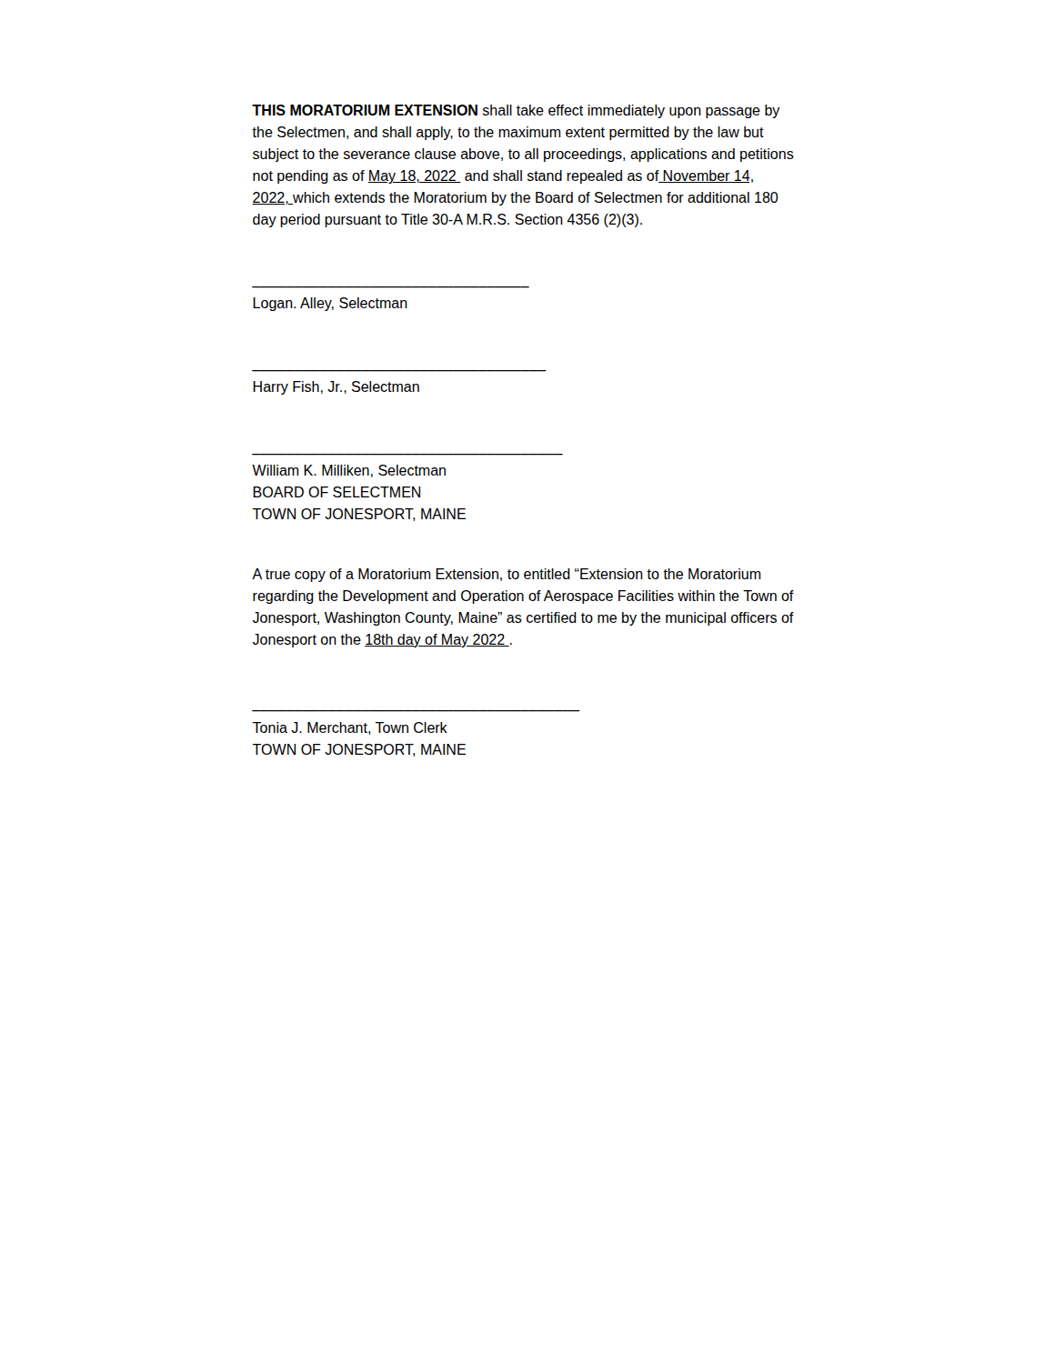THIS MORATORIUM EXTENSION shall take effect immediately upon passage by the Selectmen, and shall apply, to the maximum extent permitted by the law but subject to the severance clause above, to all proceedings, applications and petitions not pending as of May 18, 2022 and shall stand repealed as of November 14, 2022, which extends the Moratorium by the Board of Selectmen for additional 180 day period pursuant to Title 30-A M.R.S. Section 4356 (2)(3).
_________________________________
Logan. Alley, Selectman
___________________________________
Harry Fish, Jr., Selectman
_____________________________________
William K. Milliken, Selectman
BOARD OF SELECTMEN
TOWN OF JONESPORT, MAINE
A true copy of a Moratorium Extension, to entitled “Extension to the Moratorium regarding the Development and Operation of Aerospace Facilities within the Town of Jonesport, Washington County, Maine” as certified to me by the municipal officers of Jonesport on the 18th day of May 2022 .
_______________________________________
Tonia J. Merchant, Town Clerk
TOWN OF JONESPORT, MAINE